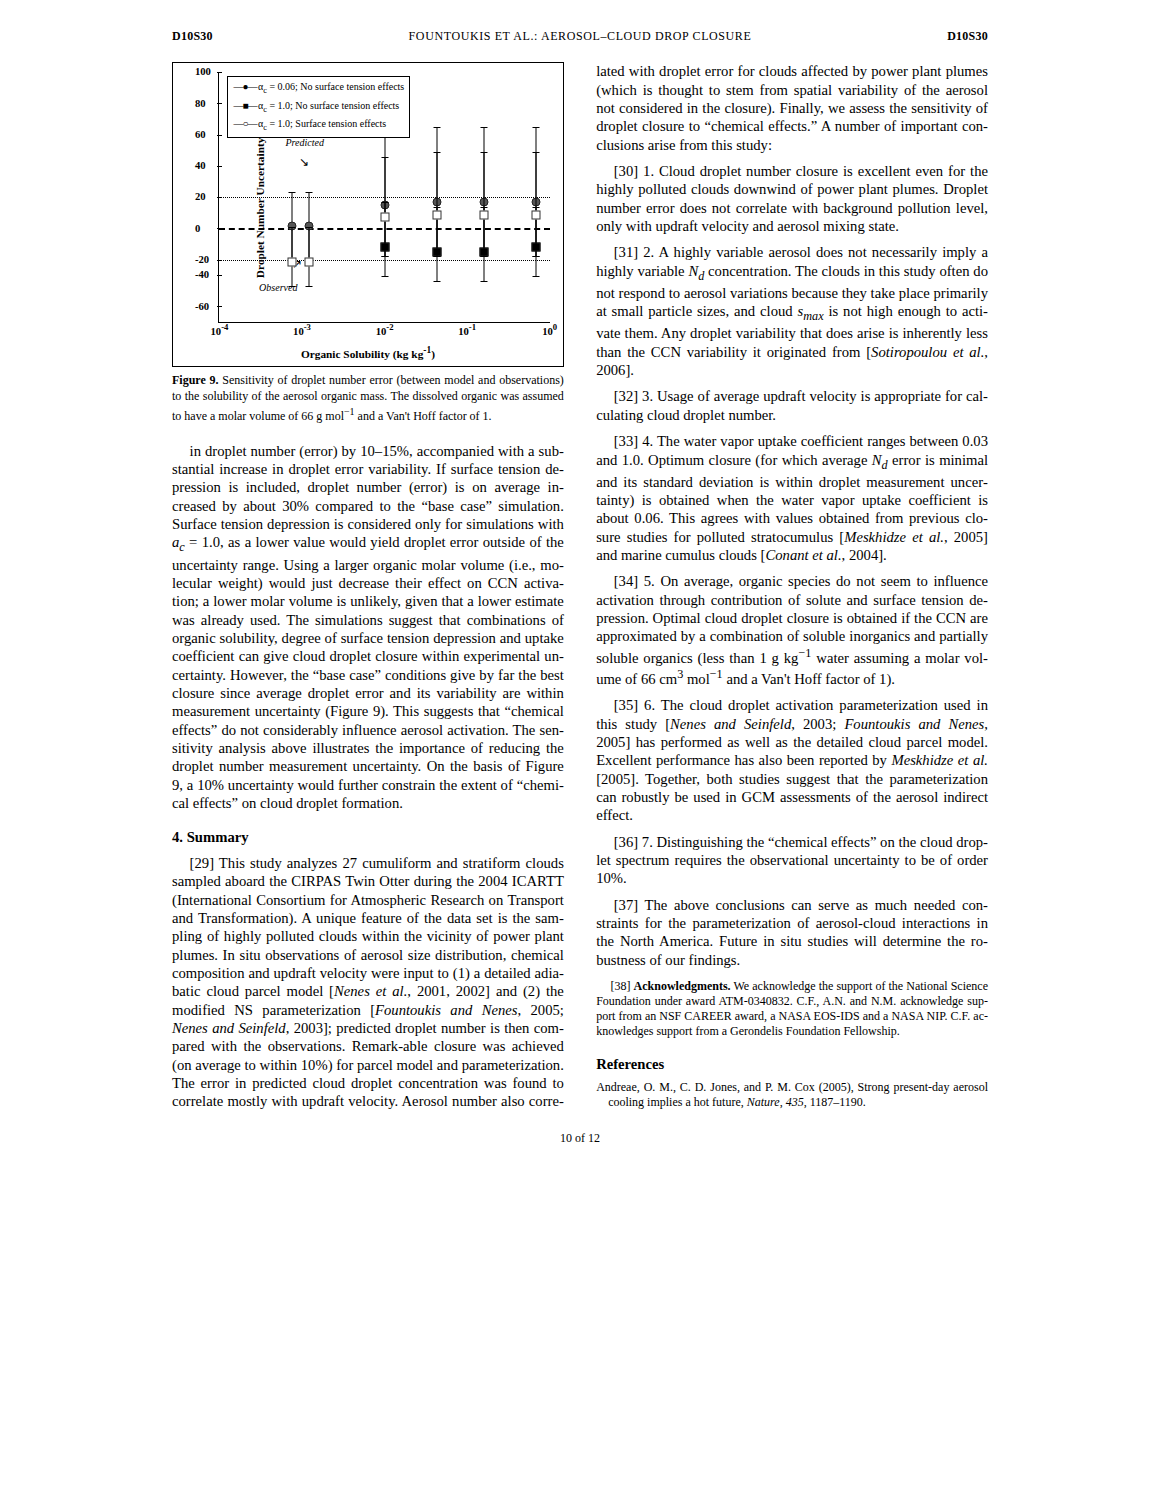D10S30 Fountoukis et al.: Aerosol–Cloud Drop Closure D10S30
Droplet Number Uncertainty (%) 100 80 60 40 20 0 -20 -40 -60 10-4 10-3 10-2 10-1 100
—●— αc = 0.06; No surface tension effects
—■— αc = 1.0; No surface tension effects
—○— αc = 1.0; Surface tension effects
Predicted ↘ Observed ↗
Organic Solubility (kg kg-1)
Figure 9. Sensitivity of droplet number error (between model and observations) to the solubility of the aerosol organic mass. The dissolved organic was assumed to have a molar volume of 66 g mol−1 and a Van't Hoff factor of 1.
in droplet number (error) by 10–15%, accompanied with a substantial increase in droplet error variability. If surface tension depression is included, droplet number (error) is on average increased by about 30% compared to the “base case” simulation. Surface tension depression is considered only for simulations with ac = 1.0, as a lower value would yield droplet error outside of the uncertainty range. Using a larger organic molar volume (i.e., molecular weight) would just decrease their effect on CCN activation; a lower molar volume is unlikely, given that a lower estimate was already used. The simulations suggest that combinations of organic solubility, degree of surface tension depression and uptake coefficient can give cloud droplet closure within experimental uncertainty. However, the “base case” conditions give by far the best closure since average droplet error and its variability are within measurement uncertainty (Figure 9). This suggests that “chemical effects” do not considerably influence aerosol activation. The sensitivity analysis above illustrates the importance of reducing the droplet number measurement uncertainty. On the basis of Figure 9, a 10% uncertainty would further constrain the extent of “chemical effects” on cloud droplet formation.
4. Summary
[29] This study analyzes 27 cumuliform and stratiform clouds sampled aboard the CIRPAS Twin Otter during the 2004 ICARTT (International Consortium for Atmospheric Research on Transport and Transformation). A unique feature of the data set is the sampling of highly polluted clouds within the vicinity of power plant plumes. In situ observations of aerosol size distribution, chemical composition and updraft velocity were input to (1) a detailed adiabatic cloud parcel model [Nenes et al., 2001, 2002] and (2) the modified NS parameterization [Fountoukis and Nenes, 2005; Nenes and Seinfeld, 2003]; predicted droplet number is then compared with the observations. Remark-able closure was achieved (on average to within 10%) for parcel model and parameterization. The error in predicted cloud droplet concentration was found to correlate mostly with updraft velocity. Aerosol number also correlated with droplet error for clouds affected by power plant plumes (which is thought to stem from spatial variability of the aerosol not considered in the closure). Finally, we assess the sensitivity of droplet closure to “chemical effects.” A number of important conclusions arise from this study:
[30] 1. Cloud droplet number closure is excellent even for the highly polluted clouds downwind of power plant plumes. Droplet number error does not correlate with background pollution level, only with updraft velocity and aerosol mixing state.
[31] 2. A highly variable aerosol does not necessarily imply a highly variable Nd concentration. The clouds in this study often do not respond to aerosol variations because they take place primarily at small particle sizes, and cloud smax is not high enough to activate them. Any droplet variability that does arise is inherently less than the CCN variability it originated from [Sotiropoulou et al., 2006].
[32] 3. Usage of average updraft velocity is appropriate for calculating cloud droplet number.
[33] 4. The water vapor uptake coefficient ranges between 0.03 and 1.0. Optimum closure (for which average Nd error is minimal and its standard deviation is within droplet measurement uncertainty) is obtained when the water vapor uptake coefficient is about 0.06. This agrees with values obtained from previous closure studies for polluted stratocumulus [Meskhidze et al., 2005] and marine cumulus clouds [Conant et al., 2004].
[34] 5. On average, organic species do not seem to influence activation through contribution of solute and surface tension depression. Optimal cloud droplet closure is obtained if the CCN are approximated by a combination of soluble inorganics and partially soluble organics (less than 1 g kg−1 water assuming a molar volume of 66 cm3 mol−1 and a Van't Hoff factor of 1).
[35] 6. The cloud droplet activation parameterization used in this study [Nenes and Seinfeld, 2003; Fountoukis and Nenes, 2005] has performed as well as the detailed cloud parcel model. Excellent performance has also been reported by Meskhidze et al. [2005]. Together, both studies suggest that the parameterization can robustly be used in GCM assessments of the aerosol indirect effect.
[36] 7. Distinguishing the “chemical effects” on the cloud droplet spectrum requires the observational uncertainty to be of order 10%.
[37] The above conclusions can serve as much needed constraints for the parameterization of aerosol-cloud interactions in the North America. Future in situ studies will determine the robustness of our findings.
[38] Acknowledgments. We acknowledge the support of the National Science Foundation under award ATM-0340832. C.F., A.N. and N.M. acknowledge support from an NSF CAREER award, a NASA EOS-IDS and a NASA NIP. C.F. acknowledges support from a Gerondelis Foundation Fellowship.
References
Andreae, O. M., C. D. Jones, and P. M. Cox (2005), Strong present-day aerosol cooling implies a hot future, Nature, 435, 1187–1190.
10 of 12